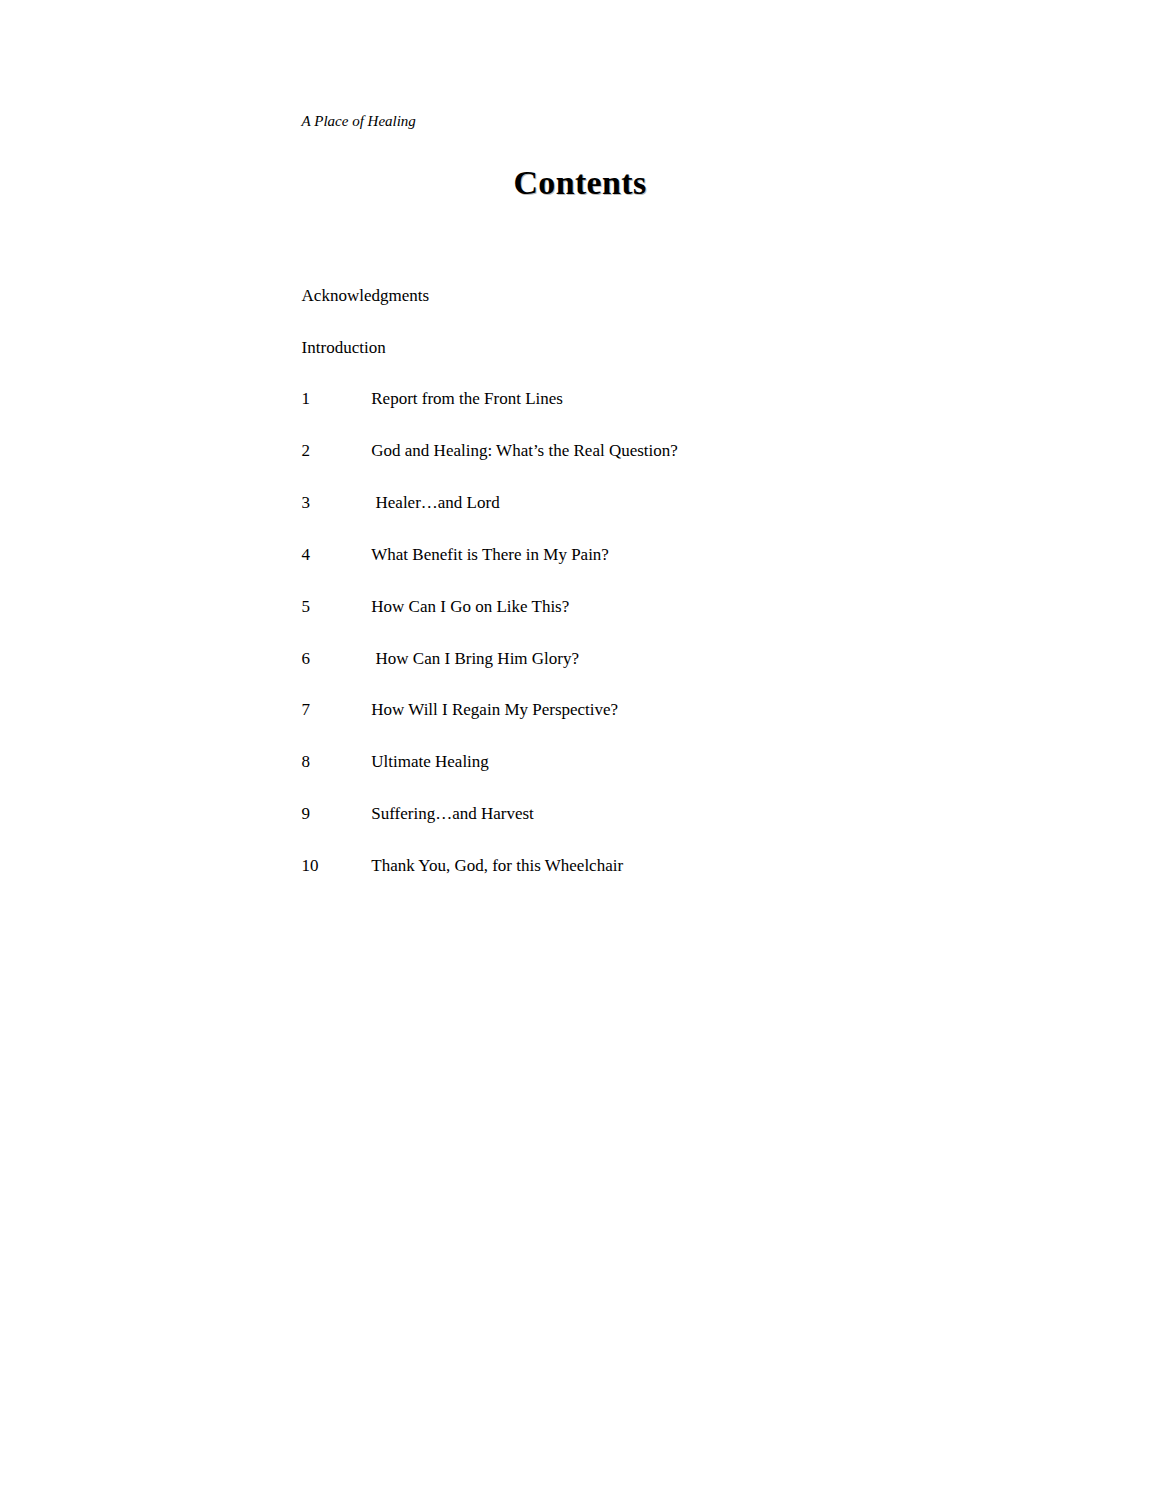A Place of Healing
Contents
Acknowledgments
Introduction
1 Report from the Front Lines
2 God and Healing: What’s the Real Question?
3 Healer…and Lord
4 What Benefit is There in My Pain?
5 How Can I Go on Like This?
6 How Can I Bring Him Glory?
7 How Will I Regain My Perspective?
8 Ultimate Healing
9 Suffering…and Harvest
10 Thank You, God, for this Wheelchair